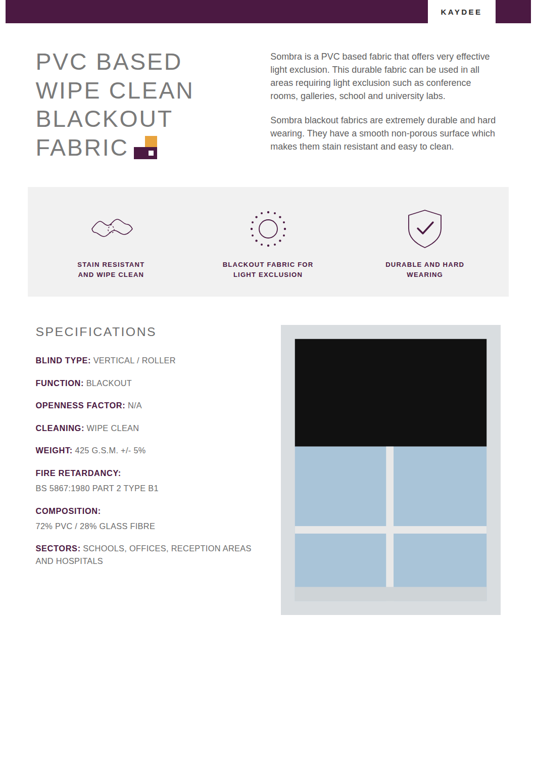KAYDEE
PVC Based
Wipe Clean
Blackout
Fabric
Sombra is a PVC based fabric that offers very effective light exclusion. This durable fabric can be used in all areas requiring light exclusion such as conference rooms, galleries, school and university labs.
Sombra blackout fabrics are extremely durable and hard wearing. They have a smooth non-porous surface which makes them stain resistant and easy to clean.
Stain resistant
and wipe clean
Blackout fabric for
light exclusion
Durable and hard
wearing
Specifications
Blind type:
Vertical / Roller
Function:
Blackout
Openness factor:
N/A
Cleaning:
Wipe clean
Weight:
425 g.s.m. +/- 5%
Fire retardancy:
BS 5867:1980 Part 2 Type B1
Composition:
72% PVC / 28% Glass Fibre
Sectors:
Schools, Offices, Reception Areas and Hospitals